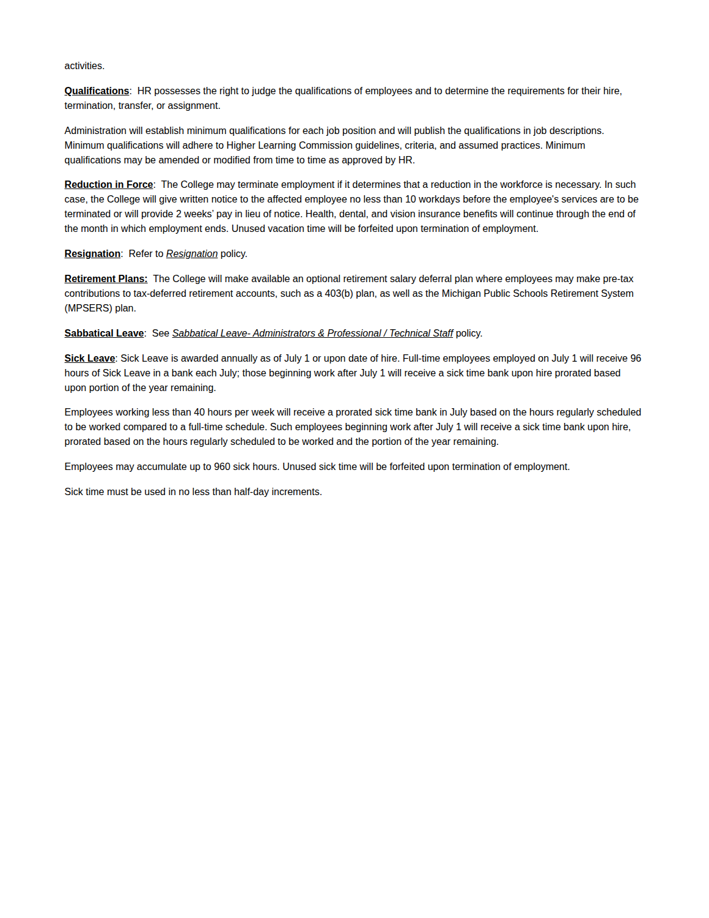activities.
Qualifications: HR possesses the right to judge the qualifications of employees and to determine the requirements for their hire, termination, transfer, or assignment.
Administration will establish minimum qualifications for each job position and will publish the qualifications in job descriptions. Minimum qualifications will adhere to Higher Learning Commission guidelines, criteria, and assumed practices. Minimum qualifications may be amended or modified from time to time as approved by HR.
Reduction in Force: The College may terminate employment if it determines that a reduction in the workforce is necessary. In such case, the College will give written notice to the affected employee no less than 10 workdays before the employee's services are to be terminated or will provide 2 weeks’ pay in lieu of notice. Health, dental, and vision insurance benefits will continue through the end of the month in which employment ends. Unused vacation time will be forfeited upon termination of employment.
Resignation: Refer to Resignation policy.
Retirement Plans: The College will make available an optional retirement salary deferral plan where employees may make pre-tax contributions to tax-deferred retirement accounts, such as a 403(b) plan, as well as the Michigan Public Schools Retirement System (MPSERS) plan.
Sabbatical Leave: See Sabbatical Leave- Administrators & Professional / Technical Staff policy.
Sick Leave: Sick Leave is awarded annually as of July 1 or upon date of hire. Full-time employees employed on July 1 will receive 96 hours of Sick Leave in a bank each July; those beginning work after July 1 will receive a sick time bank upon hire prorated based upon portion of the year remaining.
Employees working less than 40 hours per week will receive a prorated sick time bank in July based on the hours regularly scheduled to be worked compared to a full-time schedule. Such employees beginning work after July 1 will receive a sick time bank upon hire, prorated based on the hours regularly scheduled to be worked and the portion of the year remaining.
Employees may accumulate up to 960 sick hours. Unused sick time will be forfeited upon termination of employment.
Sick time must be used in no less than half-day increments.